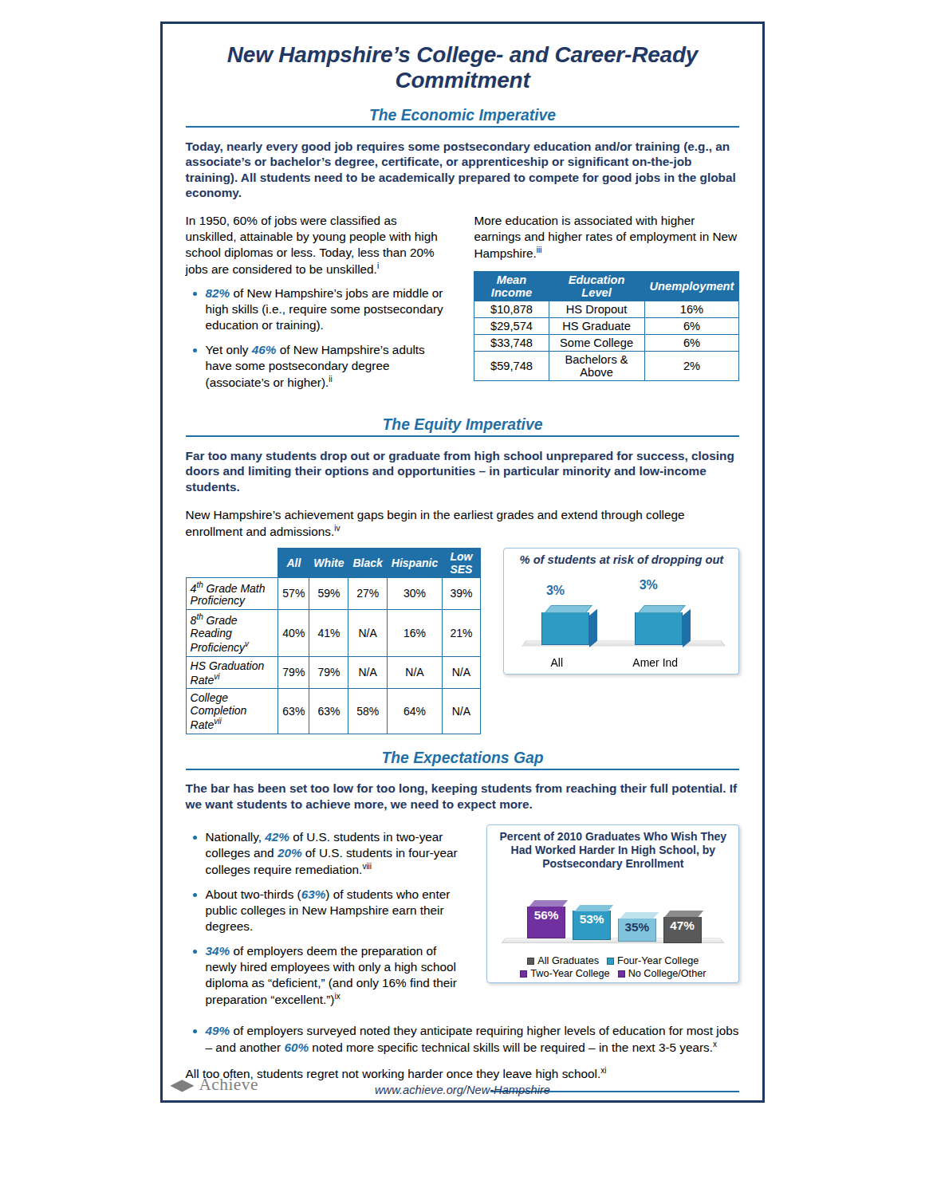New Hampshire’s College- and Career-Ready Commitment
The Economic Imperative
Today, nearly every good job requires some postsecondary education and/or training (e.g., an associate’s or bachelor’s degree, certificate, or apprenticeship or significant on-the-job training). All students need to be academically prepared to compete for good jobs in the global economy.
In 1950, 60% of jobs were classified as unskilled, attainable by young people with high school diplomas or less. Today, less than 20% jobs are considered to be unskilled.i
82% of New Hampshire’s jobs are middle or high skills (i.e., require some postsecondary education or training).
Yet only 46% of New Hampshire’s adults have some postsecondary degree (associate’s or higher).ii
More education is associated with higher earnings and higher rates of employment in New Hampshire.iii
| Mean Income | Education Level | Unemployment |
| --- | --- | --- |
| $10,878 | HS Dropout | 16% |
| $29,574 | HS Graduate | 6% |
| $33,748 | Some College | 6% |
| $59,748 | Bachelors & Above | 2% |
The Equity Imperative
Far too many students drop out or graduate from high school unprepared for success, closing doors and limiting their options and opportunities – in particular minority and low-income students.
New Hampshire’s achievement gaps begin in the earliest grades and extend through college enrollment and admissions.iv
| | All | White | Black | Hispanic | Low SES |
| --- | --- | --- | --- | --- | --- |
| 4 th Grade Math Proficiency | 57% | 59% | 27% | 30% | 39% |
| 8 th Grade Reading Proficiency v | 40% | 41% | N/A | 16% | 21% |
| HS Graduation Rate vi | 79% | 79% | N/A | N/A | N/A |
| College Completion Rate vii | 63% | 63% | 58% | 64% | N/A |
% of students at risk of dropping out
3%
3%
All
Amer Ind
The Expectations Gap
The bar has been set too low for too long, keeping students from reaching their full potential. If we want students to achieve more, we need to expect more.
Nationally, 42% of U.S. students in two-year colleges and 20% of U.S. students in four-year colleges require remediation.viii
About two-thirds (63%) of students who enter public colleges in New Hampshire earn their degrees.
34% of employers deem the preparation of newly hired employees with only a high school diploma as “deficient,” (and only 16% find their preparation “excellent.”)ix
Percent of 2010 Graduates Who Wish They Had Worked Harder In High School, by Postsecondary Enrollment
56%
53%
35%
47%
All Graduates Four-Year College Two-Year College No College/Other
49% of employers surveyed noted they anticipate requiring higher levels of education for most jobs – and another 60% noted more specific technical skills will be required – in the next 3-5 years.x
All too often, students regret not working harder once they leave high school.xi
Achieve
www.achieve.org/New-Hampshire